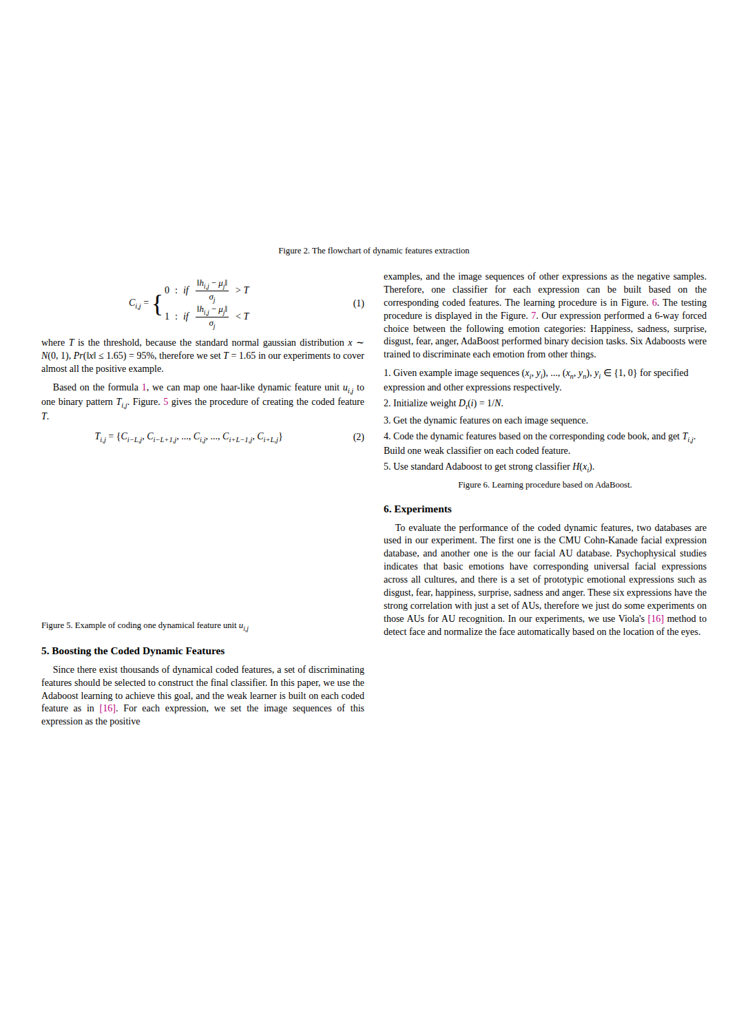Figure 2. The flowchart of dynamic features extraction
Ci,j = { 0: if ‖hi,j − μj‖σj > T 1: if ‖hi,j − μj‖σj < T
(1)
where T is the threshold, because the standard normal gaussian distribution x ∼ N(0, 1), Pr(‖x‖ ≤ 1.65) = 95%, therefore we set T = 1.65 in our experiments to cover almost all the positive example.
Based on the formula 1, we can map one haar-like dynamic feature unit ui,j to one binary pattern Ti,j. Figure. 5 gives the procedure of creating the coded feature T.
Ti,j = {Ci−L,j, Ci−L+1,j, ..., Ci,j, ..., Ci+L−1,j, Ci+L,j}
(2)
Figure 5. Example of coding one dynamical feature unit ui,j
5. Boosting the Coded Dynamic Features
Since there exist thousands of dynamical coded features, a set of discriminating features should be selected to construct the final classifier. In this paper, we use the Adaboost learning to achieve this goal, and the weak learner is built on each coded feature as in [16]. For each expression, we set the image sequences of this expression as the positive
examples, and the image sequences of other expressions as the negative samples. Therefore, one classifier for each expression can be built based on the corresponding coded features. The learning procedure is in Figure. 6. The testing procedure is displayed in the Figure. 7. Our expression performed a 6-way forced choice between the following emotion categories: Happiness, sadness, surprise, disgust, fear, anger, AdaBoost performed binary decision tasks. Six Adaboosts were trained to discriminate each emotion from other things.
1. Given example image sequences (xi, yi), ..., (xn, yn), yi ∈ {1, 0} for specified expression and other expressions respectively.
2. Initialize weight Dt(i) = 1/N.
3. Get the dynamic features on each image sequence.
4. Code the dynamic features based on the corresponding code book, and get Ti,j. Build one weak classifier on each coded feature.
5. Use standard Adaboost to get strong classifier H(xi).
Figure 6. Learning procedure based on AdaBoost.
6. Experiments
To evaluate the performance of the coded dynamic features, two databases are used in our experiment. The first one is the CMU Cohn-Kanade facial expression database, and another one is the our facial AU database. Psychophysical studies indicates that basic emotions have corresponding universal facial expressions across all cultures, and there is a set of prototypic emotional expressions such as disgust, fear, happiness, surprise, sadness and anger. These six expressions have the strong correlation with just a set of AUs, therefore we just do some experiments on those AUs for AU recognition. In our experiments, we use Viola's [16] method to detect face and normalize the face automatically based on the location of the eyes.